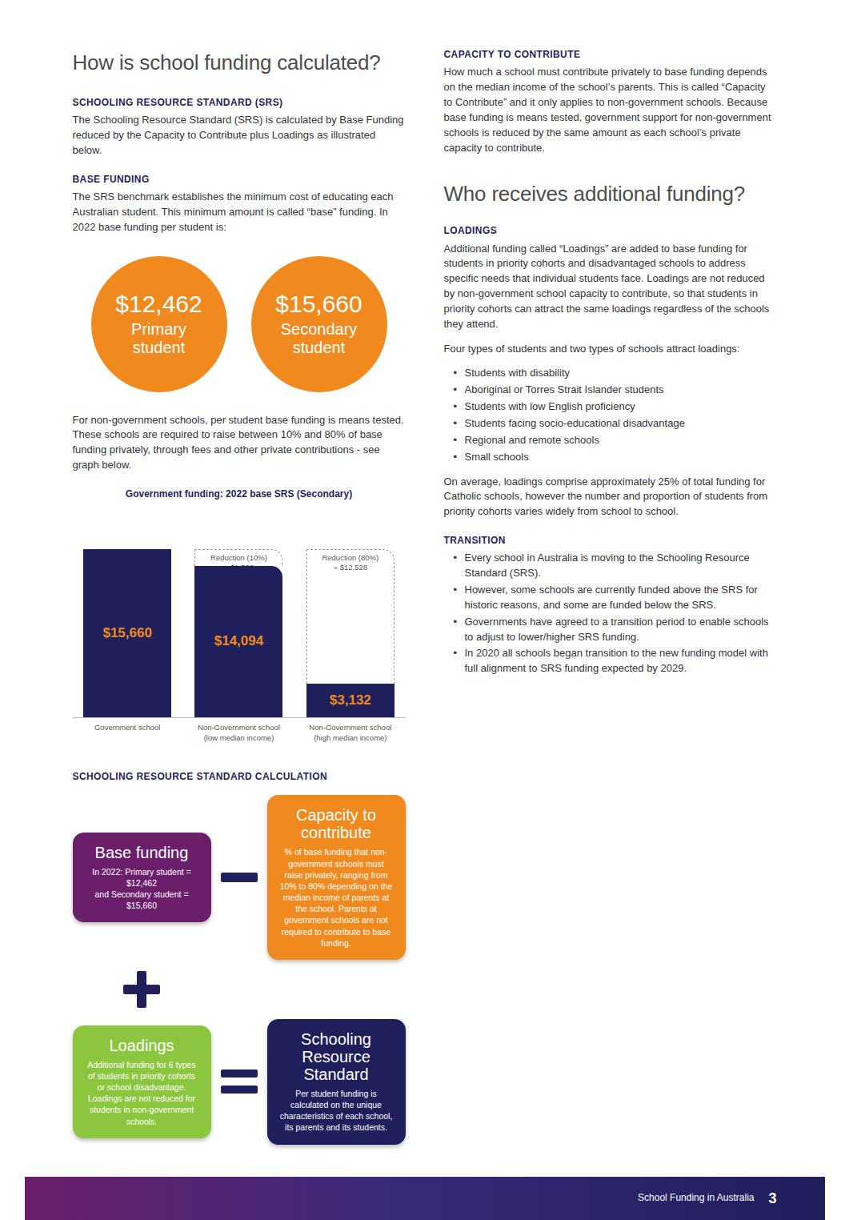How is school funding calculated?
Schooling Resource Standard (SRS)
The Schooling Resource Standard (SRS) is calculated by Base Funding reduced by the Capacity to Contribute plus Loadings as illustrated below.
Base Funding
The SRS benchmark establishes the minimum cost of educating each Australian student. This minimum amount is called “base” funding. In 2022 base funding per student is:
$12,462
Primary
student
$15,660
Secondary
student
For non-government schools, per student base funding is means tested. These schools are required to raise between 10% and 80% of base funding privately, through fees and other private contributions - see graph below.
Government funding: 2022 base SRS (Secondary)
$15,660
Reduction (10%)
= $1,566
$14,094
Reduction (80%)
= $12,528
$3,132
Government school
Non-Government school
(low median income)
Non-Government school
(high median income)
Schooling Resource Standard Calculation
Base funding
In 2022: Primary student = $12,462
and Secondary student = $15,660
Capacity to contribute
% of base funding that non-government schools must raise privately, ranging from 10% to 80% depending on the median income of parents at the school. Parents at government schools are not required to contribute to base funding.
Loadings
Additional funding for 6 types of students in priority cohorts or school disadvantage. Loadings are not reduced for students in non-government schools.
Schooling Resource Standard
Per student funding is calculated on the unique characteristics of each school, its parents and its students.
Capacity to Contribute
How much a school must contribute privately to base funding depends on the median income of the school’s parents. This is called “Capacity to Contribute” and it only applies to non-government schools. Because base funding is means tested, government support for non-government schools is reduced by the same amount as each school’s private capacity to contribute.
Who receives additional funding?
Loadings
Additional funding called “Loadings” are added to base funding for students in priority cohorts and disadvantaged schools to address specific needs that individual students face. Loadings are not reduced by non-government school capacity to contribute, so that students in priority cohorts can attract the same loadings regardless of the schools they attend.
Four types of students and two types of schools attract loadings:
Students with disability
Aboriginal or Torres Strait Islander students
Students with low English proficiency
Students facing socio-educational disadvantage
Regional and remote schools
Small schools
On average, loadings comprise approximately 25% of total funding for Catholic schools, however the number and proportion of students from priority cohorts varies widely from school to school.
Transition
Every school in Australia is moving to the Schooling Resource Standard (SRS).
However, some schools are currently funded above the SRS for historic reasons, and some are funded below the SRS.
Governments have agreed to a transition period to enable schools to adjust to lower/higher SRS funding.
In 2020 all schools began transition to the new funding model with full alignment to SRS funding expected by 2029.
School Funding in Australia 3